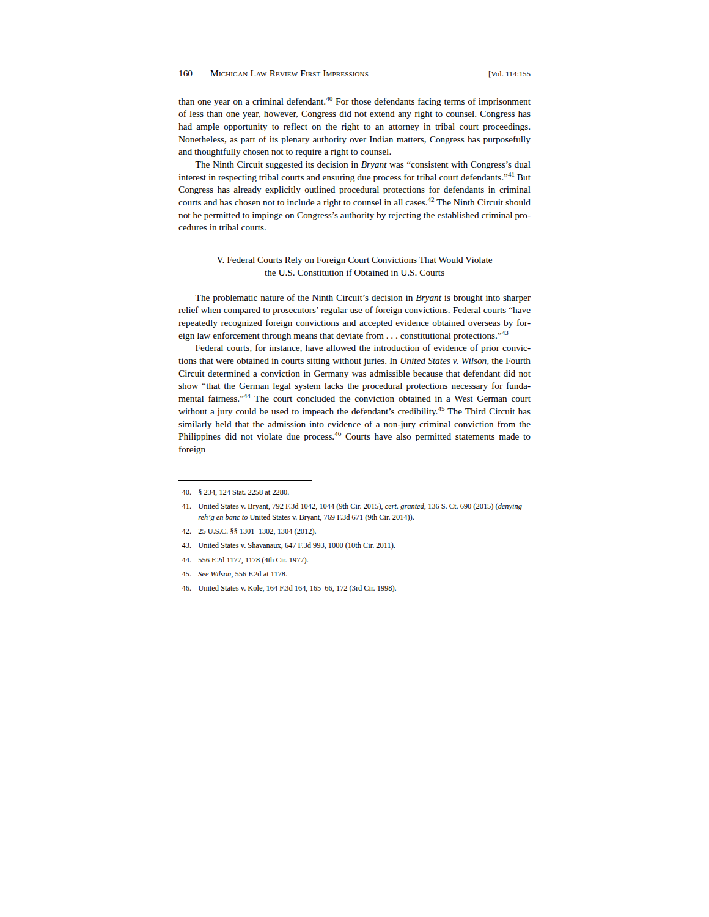160 Michigan Law Review First Impressions [Vol. 114:155
than one year on a criminal defendant.40 For those defendants facing terms of imprisonment of less than one year, however, Congress did not extend any right to counsel. Congress has had ample opportunity to reflect on the right to an attorney in tribal court proceedings. Nonetheless, as part of its plenary authority over Indian matters, Congress has purposefully and thoughtfully chosen not to require a right to counsel.
The Ninth Circuit suggested its decision in Bryant was “consistent with Congress’s dual interest in respecting tribal courts and ensuring due process for tribal court defendants.”41 But Congress has already explicitly outlined procedural protections for defendants in criminal courts and has chosen not to include a right to counsel in all cases.42 The Ninth Circuit should not be permitted to impinge on Congress’s authority by rejecting the established criminal procedures in tribal courts.
V. Federal Courts Rely on Foreign Court Convictions That Would Violate the U.S. Constitution if Obtained in U.S. Courts
The problematic nature of the Ninth Circuit’s decision in Bryant is brought into sharper relief when compared to prosecutors’ regular use of foreign convictions. Federal courts “have repeatedly recognized foreign convictions and accepted evidence obtained overseas by foreign law enforcement through means that deviate from . . . constitutional protections.”43
Federal courts, for instance, have allowed the introduction of evidence of prior convictions that were obtained in courts sitting without juries. In United States v. Wilson, the Fourth Circuit determined a conviction in Germany was admissible because that defendant did not show “that the German legal system lacks the procedural protections necessary for fundamental fairness.”44 The court concluded the conviction obtained in a West German court without a jury could be used to impeach the defendant’s credibility.45 The Third Circuit has similarly held that the admission into evidence of a non-jury criminal conviction from the Philippines did not violate due process.46 Courts have also permitted statements made to foreign
40. § 234, 124 Stat. 2258 at 2280.
41. United States v. Bryant, 792 F.3d 1042, 1044 (9th Cir. 2015), cert. granted, 136 S. Ct. 690 (2015) (denying reh’g en banc to United States v. Bryant, 769 F.3d 671 (9th Cir. 2014)).
42. 25 U.S.C. §§ 1301–1302, 1304 (2012).
43. United States v. Shavanaux, 647 F.3d 993, 1000 (10th Cir. 2011).
44. 556 F.2d 1177, 1178 (4th Cir. 1977).
45. See Wilson, 556 F.2d at 1178.
46. United States v. Kole, 164 F.3d 164, 165–66, 172 (3rd Cir. 1998).